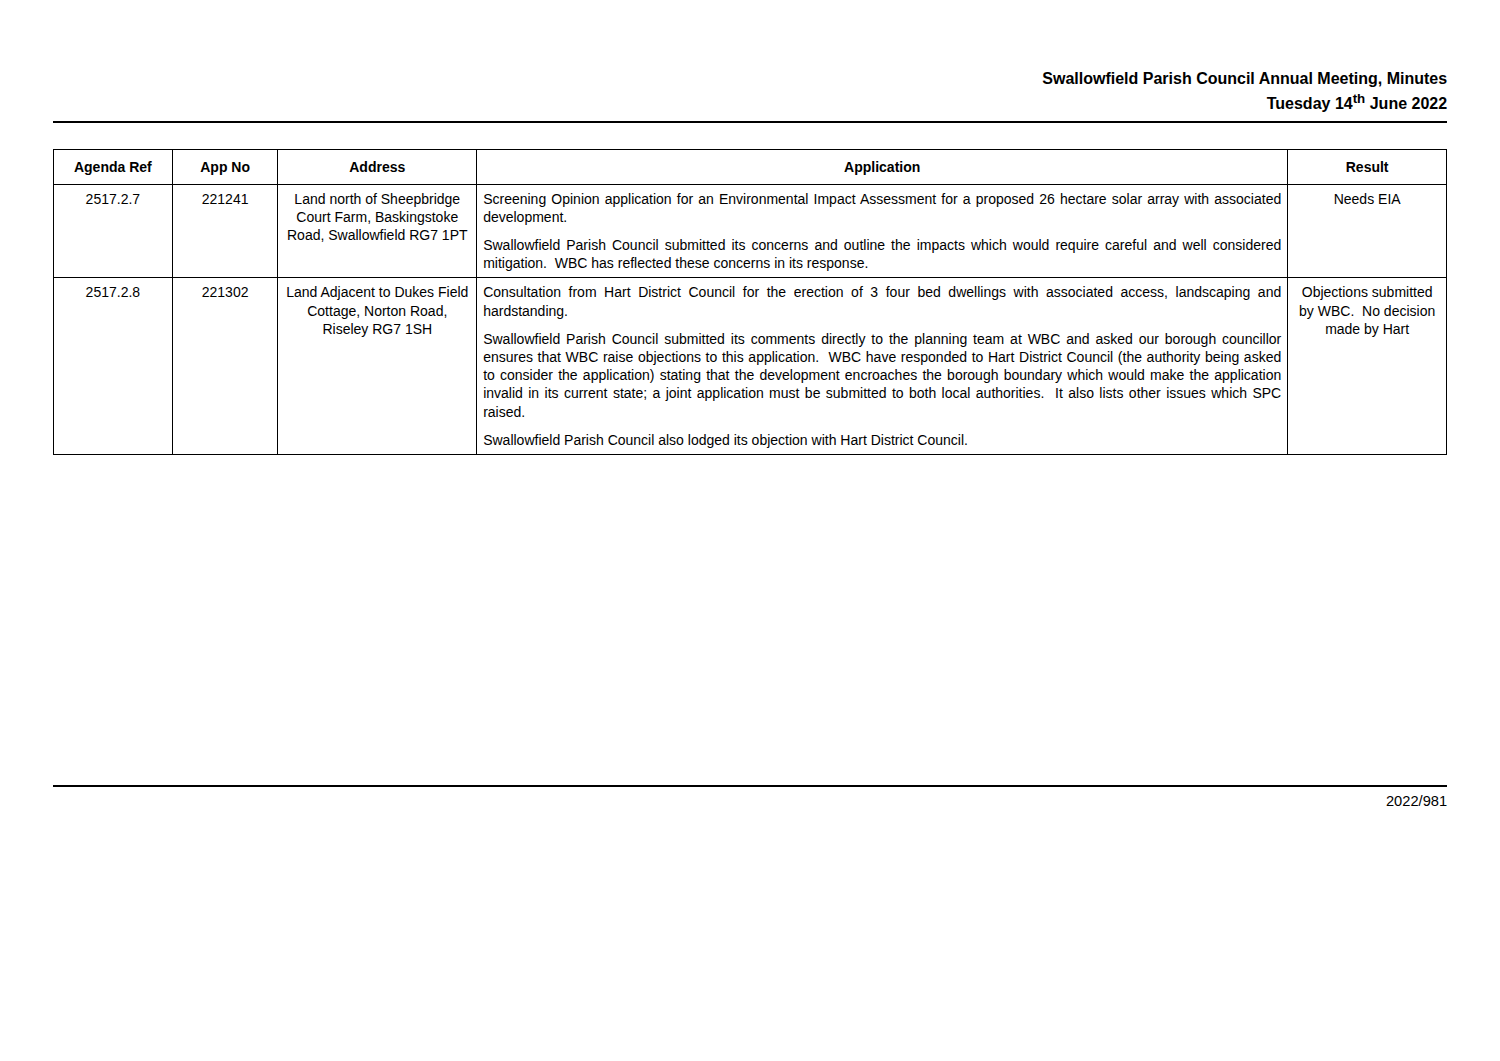Swallowfield Parish Council Annual Meeting, Minutes
Tuesday 14th June 2022
| Agenda Ref | App No | Address | Application | Result |
| --- | --- | --- | --- | --- |
| 2517.2.7 | 221241 | Land north of Sheepbridge Court Farm, Baskingstoke Road, Swallowfield RG7 1PT | Screening Opinion application for an Environmental Impact Assessment for a proposed 26 hectare solar array with associated development. Swallowfield Parish Council submitted its concerns and outline the impacts which would require careful and well considered mitigation. WBC has reflected these concerns in its response. | Needs EIA |
| 2517.2.8 | 221302 | Land Adjacent to Dukes Field Cottage, Norton Road, Riseley RG7 1SH | Consultation from Hart District Council for the erection of 3 four bed dwellings with associated access, landscaping and hardstanding. Swallowfield Parish Council submitted its comments directly to the planning team at WBC and asked our borough councillor ensures that WBC raise objections to this application. WBC have responded to Hart District Council (the authority being asked to consider the application) stating that the development encroaches the borough boundary which would make the application invalid in its current state; a joint application must be submitted to both local authorities. It also lists other issues which SPC raised. Swallowfield Parish Council also lodged its objection with Hart District Council. | Objections submitted by WBC. No decision made by Hart |
2022/981